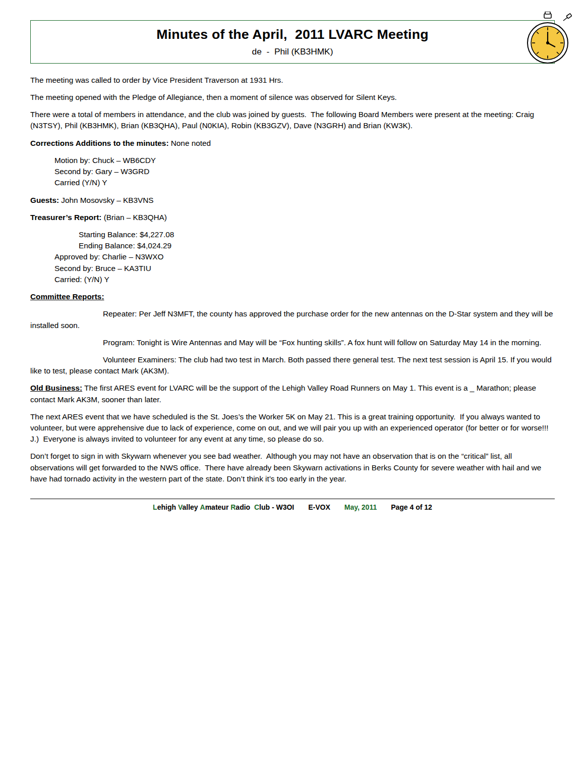Minutes of the April, 2011 LVARC Meeting
de - Phil (KB3HMK)
The meeting was called to order by Vice President Traverson at 1931 Hrs.
The meeting opened with the Pledge of Allegiance, then a moment of silence was observed for Silent Keys.
There were a total of members in attendance, and the club was joined by guests. The following Board Members were present at the meeting: Craig (N3TSY), Phil (KB3HMK), Brian (KB3QHA), Paul (N0KIA), Robin (KB3GZV), Dave (N3GRH) and Brian (KW3K).
Corrections Additions to the minutes: None noted
Motion by: Chuck – WB6CDY
Second by: Gary – W3GRD
Carried (Y/N) Y
Guests: John Mosovsky – KB3VNS
Treasurer’s Report: (Brian – KB3QHA)
Starting Balance: $4,227.08
Ending Balance: $4,024.29
Approved by: Charlie – N3WXO
Second by: Bruce – KA3TIU
Carried: (Y/N) Y
Committee Reports:
Repeater: Per Jeff N3MFT, the county has approved the purchase order for the new antennas on the D-Star system and they will be installed soon.
Program: Tonight is Wire Antennas and May will be “Fox hunting skills”. A fox hunt will follow on Saturday May 14 in the morning.
Volunteer Examiners: The club had two test in March. Both passed there general test. The next test session is April 15. If you would like to test, please contact Mark (AK3M).
Old Business: The first ARES event for LVARC will be the support of the Lehigh Valley Road Runners on May 1. This event is a _ Marathon; please contact Mark AK3M, sooner than later.
The next ARES event that we have scheduled is the St. Joes’s the Worker 5K on May 21. This is a great training opportunity. If you always wanted to volunteer, but were apprehensive due to lack of experience, come on out, and we will pair you up with an experienced operator (for better or for worse!!! J.) Everyone is always invited to volunteer for any event at any time, so please do so.
Don’t forget to sign in with Skywarn whenever you see bad weather. Although you may not have an observation that is on the “critical” list, all observations will get forwarded to the NWS office. There have already been Skywarn activations in Berks County for severe weather with hail and we have had tornado activity in the western part of the state. Don’t think it’s too early in the year.
Lehigh Valley Amateur Radio Club - W3OI E-VOX May, 2011 Page 4 of 12